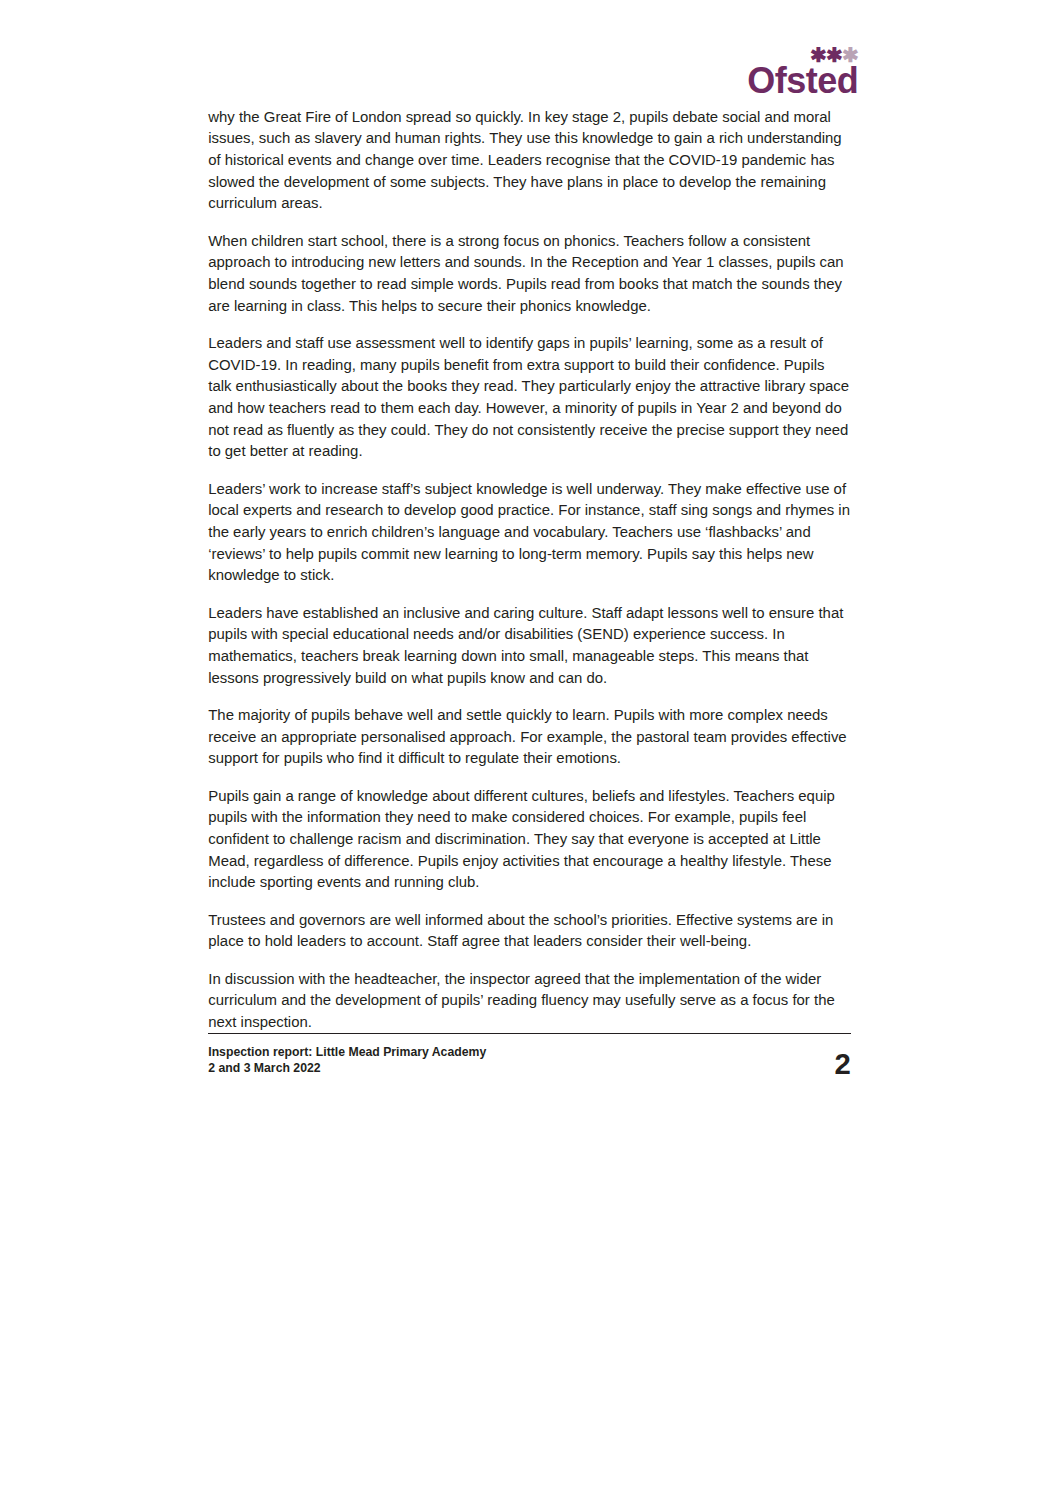✱✱✱
Ofsted
why the Great Fire of London spread so quickly. In key stage 2, pupils debate social and moral issues, such as slavery and human rights. They use this knowledge to gain a rich understanding of historical events and change over time. Leaders recognise that the COVID-19 pandemic has slowed the development of some subjects. They have plans in place to develop the remaining curriculum areas.
When children start school, there is a strong focus on phonics. Teachers follow a consistent approach to introducing new letters and sounds. In the Reception and Year 1 classes, pupils can blend sounds together to read simple words. Pupils read from books that match the sounds they are learning in class. This helps to secure their phonics knowledge.
Leaders and staff use assessment well to identify gaps in pupils’ learning, some as a result of COVID-19. In reading, many pupils benefit from extra support to build their confidence. Pupils talk enthusiastically about the books they read. They particularly enjoy the attractive library space and how teachers read to them each day. However, a minority of pupils in Year 2 and beyond do not read as fluently as they could. They do not consistently receive the precise support they need to get better at reading.
Leaders’ work to increase staff’s subject knowledge is well underway. They make effective use of local experts and research to develop good practice. For instance, staff sing songs and rhymes in the early years to enrich children’s language and vocabulary. Teachers use ‘flashbacks’ and ‘reviews’ to help pupils commit new learning to long-term memory. Pupils say this helps new knowledge to stick.
Leaders have established an inclusive and caring culture. Staff adapt lessons well to ensure that pupils with special educational needs and/or disabilities (SEND) experience success. In mathematics, teachers break learning down into small, manageable steps. This means that lessons progressively build on what pupils know and can do.
The majority of pupils behave well and settle quickly to learn. Pupils with more complex needs receive an appropriate personalised approach. For example, the pastoral team provides effective support for pupils who find it difficult to regulate their emotions.
Pupils gain a range of knowledge about different cultures, beliefs and lifestyles. Teachers equip pupils with the information they need to make considered choices. For example, pupils feel confident to challenge racism and discrimination. They say that everyone is accepted at Little Mead, regardless of difference. Pupils enjoy activities that encourage a healthy lifestyle. These include sporting events and running club.
Trustees and governors are well informed about the school’s priorities. Effective systems are in place to hold leaders to account. Staff agree that leaders consider their well-being.
In discussion with the headteacher, the inspector agreed that the implementation of the wider curriculum and the development of pupils’ reading fluency may usefully serve as a focus for the next inspection.
Inspection report: Little Mead Primary Academy
2 and 3 March 2022
2